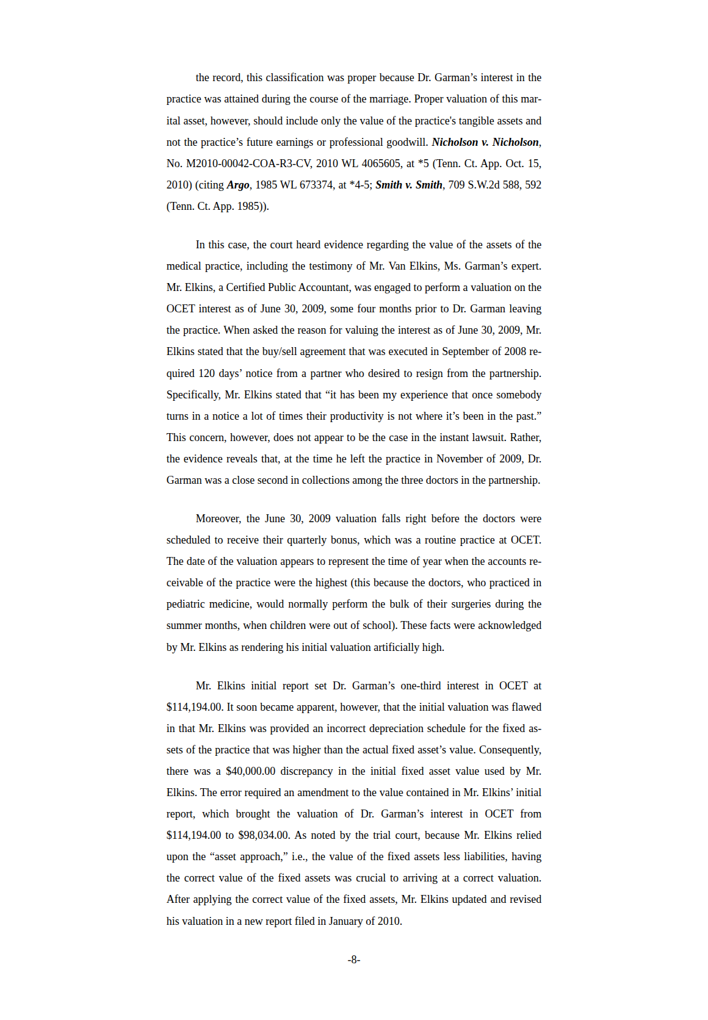the record, this classification was proper because Dr. Garman’s interest in the practice was attained during the course of the marriage. Proper valuation of this marital asset, however, should include only the value of the practice's tangible assets and not the practice’s future earnings or professional goodwill. Nicholson v. Nicholson, No. M2010-00042-COA-R3-CV, 2010 WL 4065605, at *5 (Tenn. Ct. App. Oct. 15, 2010) (citing Argo, 1985 WL 673374, at *4-5; Smith v. Smith, 709 S.W.2d 588, 592 (Tenn. Ct. App. 1985)).
In this case, the court heard evidence regarding the value of the assets of the medical practice, including the testimony of Mr. Van Elkins, Ms. Garman’s expert. Mr. Elkins, a Certified Public Accountant, was engaged to perform a valuation on the OCET interest as of June 30, 2009, some four months prior to Dr. Garman leaving the practice. When asked the reason for valuing the interest as of June 30, 2009, Mr. Elkins stated that the buy/sell agreement that was executed in September of 2008 required 120 days’ notice from a partner who desired to resign from the partnership. Specifically, Mr. Elkins stated that “it has been my experience that once somebody turns in a notice a lot of times their productivity is not where it’s been in the past.” This concern, however, does not appear to be the case in the instant lawsuit. Rather, the evidence reveals that, at the time he left the practice in November of 2009, Dr. Garman was a close second in collections among the three doctors in the partnership.
Moreover, the June 30, 2009 valuation falls right before the doctors were scheduled to receive their quarterly bonus, which was a routine practice at OCET. The date of the valuation appears to represent the time of year when the accounts receivable of the practice were the highest (this because the doctors, who practiced in pediatric medicine, would normally perform the bulk of their surgeries during the summer months, when children were out of school). These facts were acknowledged by Mr. Elkins as rendering his initial valuation artificially high.
Mr. Elkins initial report set Dr. Garman’s one-third interest in OCET at $114,194.00. It soon became apparent, however, that the initial valuation was flawed in that Mr. Elkins was provided an incorrect depreciation schedule for the fixed assets of the practice that was higher than the actual fixed asset’s value. Consequently, there was a $40,000.00 discrepancy in the initial fixed asset value used by Mr. Elkins. The error required an amendment to the value contained in Mr. Elkins’ initial report, which brought the valuation of Dr. Garman’s interest in OCET from $114,194.00 to $98,034.00. As noted by the trial court, because Mr. Elkins relied upon the “asset approach,” i.e., the value of the fixed assets less liabilities, having the correct value of the fixed assets was crucial to arriving at a correct valuation. After applying the correct value of the fixed assets, Mr. Elkins updated and revised his valuation in a new report filed in January of 2010.
-8-